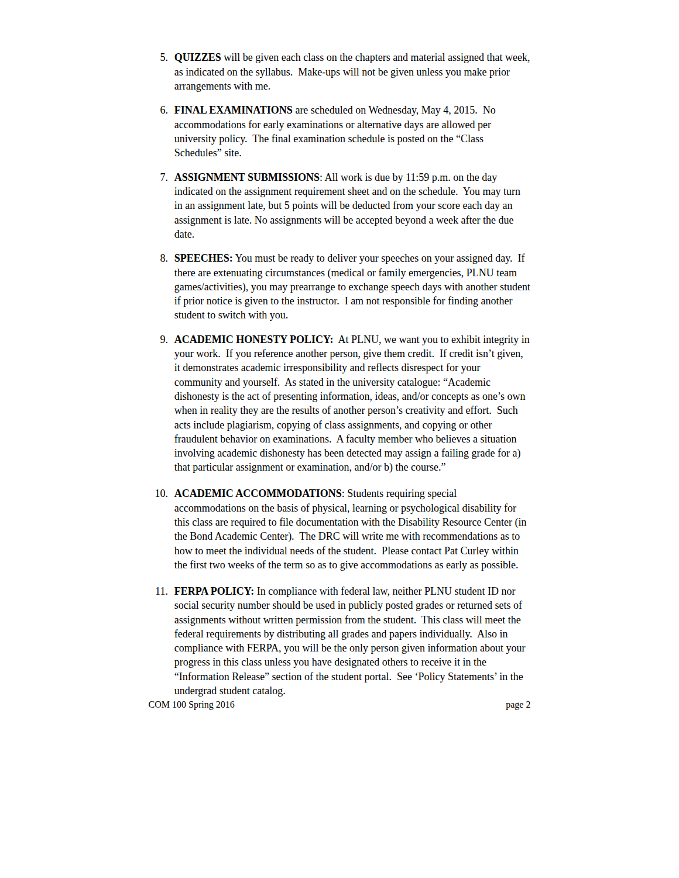QUIZZES will be given each class on the chapters and material assigned that week, as indicated on the syllabus. Make-ups will not be given unless you make prior arrangements with me.
FINAL EXAMINATIONS are scheduled on Wednesday, May 4, 2015. No accommodations for early examinations or alternative days are allowed per university policy. The final examination schedule is posted on the “Class Schedules” site.
ASSIGNMENT SUBMISSIONS: All work is due by 11:59 p.m. on the day indicated on the assignment requirement sheet and on the schedule. You may turn in an assignment late, but 5 points will be deducted from your score each day an assignment is late. No assignments will be accepted beyond a week after the due date.
SPEECHES: You must be ready to deliver your speeches on your assigned day. If there are extenuating circumstances (medical or family emergencies, PLNU team games/activities), you may prearrange to exchange speech days with another student if prior notice is given to the instructor. I am not responsible for finding another student to switch with you.
ACADEMIC HONESTY POLICY: At PLNU, we want you to exhibit integrity in your work. If you reference another person, give them credit. If credit isn’t given, it demonstrates academic irresponsibility and reflects disrespect for your community and yourself. As stated in the university catalogue: “Academic dishonesty is the act of presenting information, ideas, and/or concepts as one’s own when in reality they are the results of another person’s creativity and effort. Such acts include plagiarism, copying of class assignments, and copying or other fraudulent behavior on examinations. A faculty member who believes a situation involving academic dishonesty has been detected may assign a failing grade for a) that particular assignment or examination, and/or b) the course.”
ACADEMIC ACCOMMODATIONS: Students requiring special accommodations on the basis of physical, learning or psychological disability for this class are required to file documentation with the Disability Resource Center (in the Bond Academic Center). The DRC will write me with recommendations as to how to meet the individual needs of the student. Please contact Pat Curley within the first two weeks of the term so as to give accommodations as early as possible.
FERPA POLICY: In compliance with federal law, neither PLNU student ID nor social security number should be used in publicly posted grades or returned sets of assignments without written permission from the student. This class will meet the federal requirements by distributing all grades and papers individually. Also in compliance with FERPA, you will be the only person given information about your progress in this class unless you have designated others to receive it in the “Information Release” section of the student portal. See ‘Policy Statements’ in the undergrad student catalog.
COM 100 Spring 2016 page 2